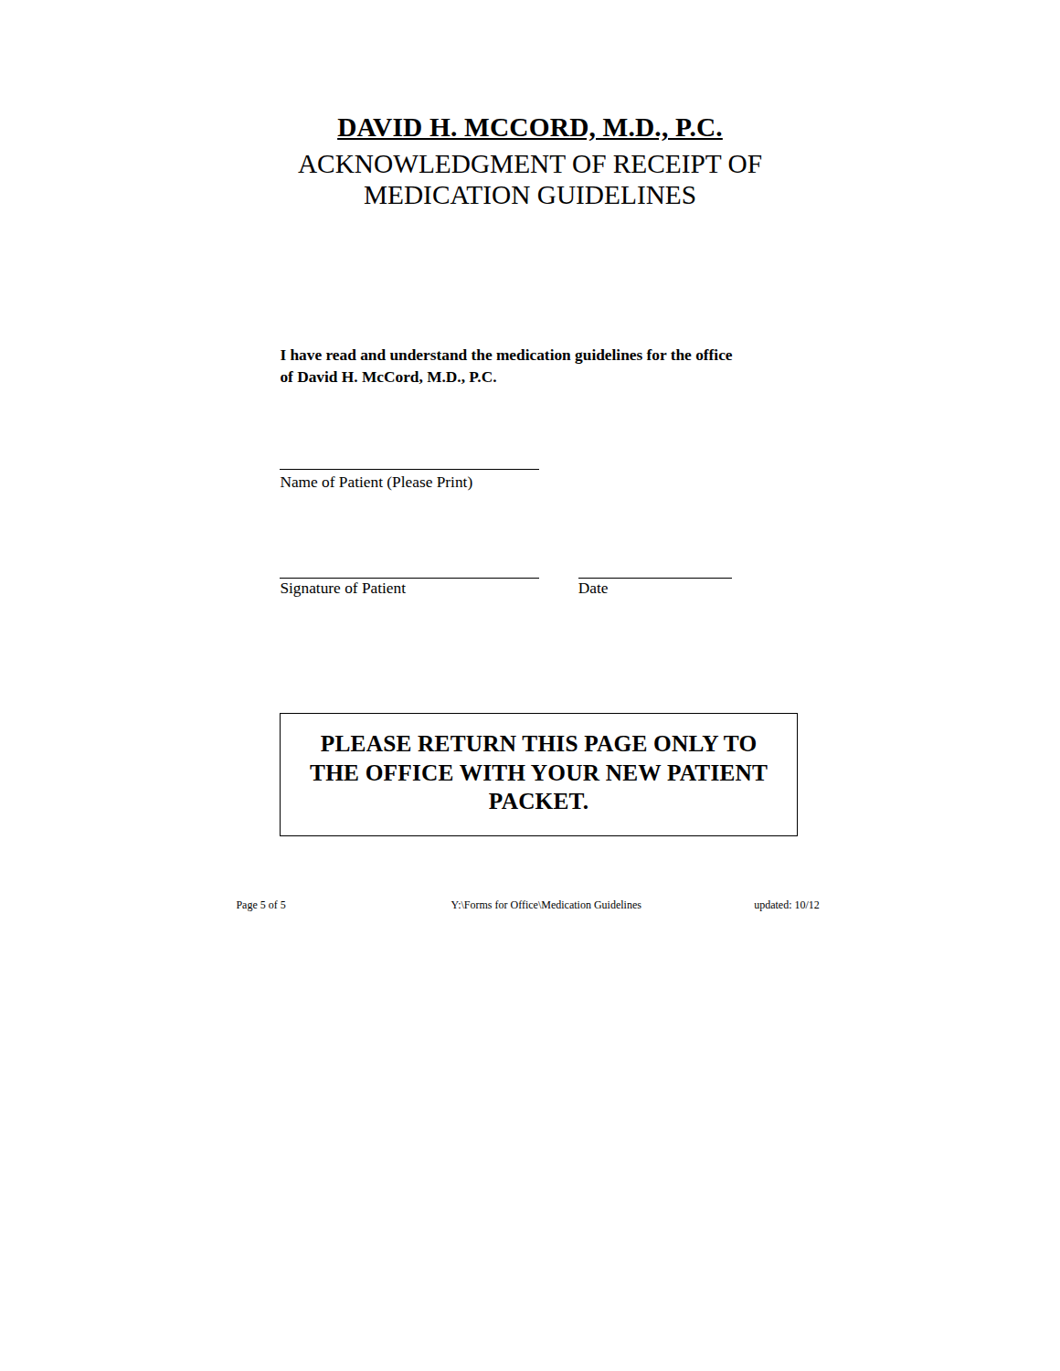DAVID H. MCCORD, M.D., P.C.
ACKNOWLEDGMENT OF RECEIPT OF
MEDICATION GUIDELINES
I have read and understand the medication guidelines for the office of David H. McCord, M.D., P.C.
Name of Patient (Please Print)
Signature of Patient Date
PLEASE RETURN THIS PAGE ONLY TO THE OFFICE WITH YOUR NEW PATIENT PACKET.
Page 5 of 5
Y:\Forms for Office\Medication Guidelines
updated: 10/12